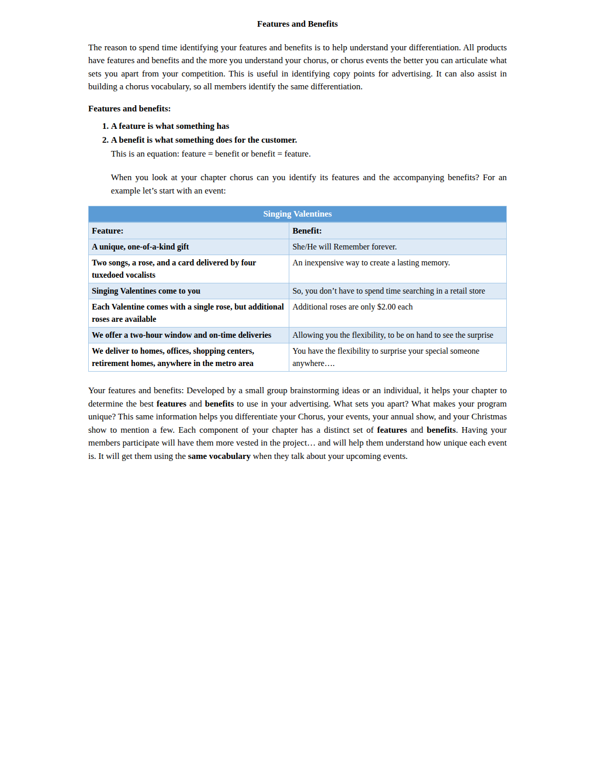Features and Benefits
The reason to spend time identifying your features and benefits is to help understand your differentiation. All products have features and benefits and the more you understand your chorus, or chorus events the better you can articulate what sets you apart from your competition. This is useful in identifying copy points for advertising. It can also assist in building a chorus vocabulary, so all members identify the same differentiation.
Features and benefits:
A feature is what something has
A benefit is what something does for the customer. This is an equation: feature = benefit or benefit = feature.
When you look at your chapter chorus can you identify its features and the accompanying benefits? For an example let’s start with an event:
Singing Valentines
| Feature: | Benefit: |
| --- | --- |
| A unique, one-of-a-kind gift | She/He will Remember forever. |
| Two songs, a rose, and a card delivered by four tuxedoed vocalists | An inexpensive way to create a lasting memory. |
| Singing Valentines come to you | So, you don’t have to spend time searching in a retail store |
| Each Valentine comes with a single rose, but additional roses are available | Additional roses are only $2.00 each |
| We offer a two-hour window and on-time deliveries | Allowing you the flexibility, to be on hand to see the surprise |
| We deliver to homes, offices, shopping centers, retirement homes, anywhere in the metro area | You have the flexibility to surprise your special someone anywhere…. |
Your features and benefits: Developed by a small group brainstorming ideas or an individual, it helps your chapter to determine the best features and benefits to use in your advertising. What sets you apart? What makes your program unique? This same information helps you differentiate your Chorus, your events, your annual show, and your Christmas show to mention a few. Each component of your chapter has a distinct set of features and benefits. Having your members participate will have them more vested in the project… and will help them understand how unique each event is. It will get them using the same vocabulary when they talk about your upcoming events.